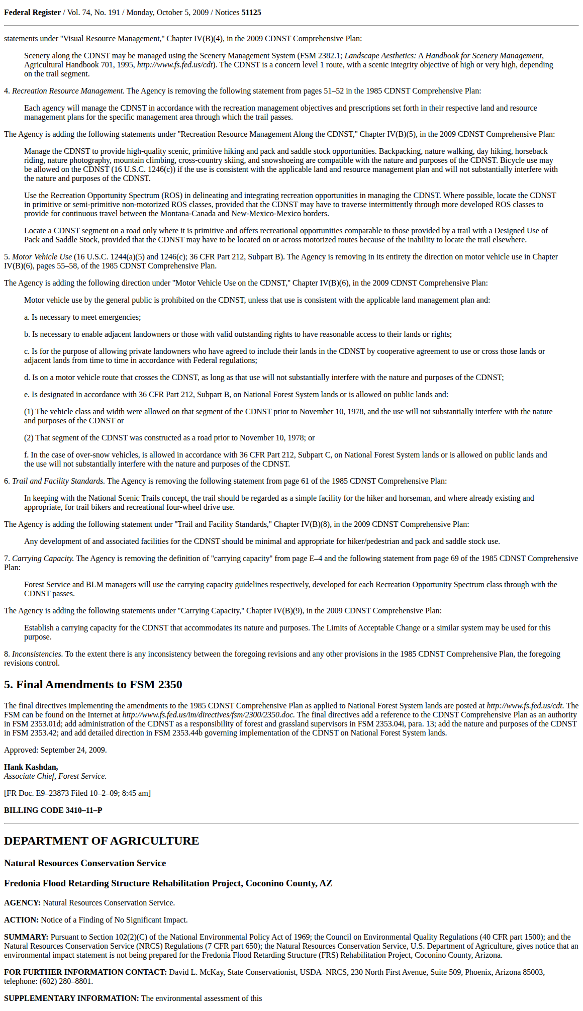Federal Register / Vol. 74, No. 191 / Monday, October 5, 2009 / Notices 51125
statements under ''Visual Resource Management,'' Chapter IV(B)(4), in the 2009 CDNST Comprehensive Plan:
Scenery along the CDNST may be managed using the Scenery Management System (FSM 2382.1; Landscape Aesthetics: A Handbook for Scenery Management, Agricultural Handbook 701, 1995, http://www.fs.fed.us/cdt). The CDNST is a concern level 1 route, with a scenic integrity objective of high or very high, depending on the trail segment.
4. Recreation Resource Management. The Agency is removing the following statement from pages 51–52 in the 1985 CDNST Comprehensive Plan:
Each agency will manage the CDNST in accordance with the recreation management objectives and prescriptions set forth in their respective land and resource management plans for the specific management area through which the trail passes.
The Agency is adding the following statements under ''Recreation Resource Management Along the CDNST,'' Chapter IV(B)(5), in the 2009 CDNST Comprehensive Plan:
Manage the CDNST to provide high-quality scenic, primitive hiking and pack and saddle stock opportunities. Backpacking, nature walking, day hiking, horseback riding, nature photography, mountain climbing, cross-country skiing, and snowshoeing are compatible with the nature and purposes of the CDNST. Bicycle use may be allowed on the CDNST (16 U.S.C. 1246(c)) if the use is consistent with the applicable land and resource management plan and will not substantially interfere with the nature and purposes of the CDNST.
Use the Recreation Opportunity Spectrum (ROS) in delineating and integrating recreation opportunities in managing the CDNST. Where possible, locate the CDNST in primitive or semi-primitive non-motorized ROS classes, provided that the CDNST may have to traverse intermittently through more developed ROS classes to provide for continuous travel between the Montana-Canada and New-Mexico-Mexico borders.
Locate a CDNST segment on a road only where it is primitive and offers recreational opportunities comparable to those provided by a trail with a Designed Use of Pack and Saddle Stock, provided that the CDNST may have to be located on or across motorized routes because of the inability to locate the trail elsewhere.
5. Motor Vehicle Use (16 U.S.C. 1244(a)(5) and 1246(c); 36 CFR Part 212, Subpart B). The Agency is removing in its entirety the direction on motor vehicle use in Chapter IV(B)(6), pages 55–58, of the 1985 CDNST Comprehensive Plan.
The Agency is adding the following direction under ''Motor Vehicle Use on the CDNST,'' Chapter IV(B)(6), in the 2009 CDNST Comprehensive Plan:
Motor vehicle use by the general public is prohibited on the CDNST, unless that use is consistent with the applicable land management plan and:
a. Is necessary to meet emergencies;
b. Is necessary to enable adjacent landowners or those with valid outstanding rights to have reasonable access to their lands or rights;
c. Is for the purpose of allowing private landowners who have agreed to include their lands in the CDNST by cooperative agreement to use or cross those lands or adjacent lands from time to time in accordance with Federal regulations;
d. Is on a motor vehicle route that crosses the CDNST, as long as that use will not substantially interfere with the nature and purposes of the CDNST;
e. Is designated in accordance with 36 CFR Part 212, Subpart B, on National Forest System lands or is allowed on public lands and:
(1) The vehicle class and width were allowed on that segment of the CDNST prior to November 10, 1978, and the use will not substantially interfere with the nature and purposes of the CDNST or
(2) That segment of the CDNST was constructed as a road prior to November 10, 1978; or
f. In the case of over-snow vehicles, is allowed in accordance with 36 CFR Part 212, Subpart C, on National Forest System lands or is allowed on public lands and the use will not substantially interfere with the nature and purposes of the CDNST.
6. Trail and Facility Standards. The Agency is removing the following statement from page 61 of the 1985 CDNST Comprehensive Plan:
In keeping with the National Scenic Trails concept, the trail should be regarded as a simple facility for the hiker and horseman, and where already existing and appropriate, for trail bikers and recreational four-wheel drive use.
The Agency is adding the following statement under ''Trail and Facility Standards,'' Chapter IV(B)(8), in the 2009 CDNST Comprehensive Plan:
Any development of and associated facilities for the CDNST should be minimal and appropriate for hiker/pedestrian and pack and saddle stock use.
7. Carrying Capacity. The Agency is removing the definition of ''carrying capacity'' from page E–4 and the following statement from page 69 of the 1985 CDNST Comprehensive Plan:
Forest Service and BLM managers will use the carrying capacity guidelines respectively, developed for each Recreation Opportunity Spectrum class through with the CDNST passes.
The Agency is adding the following statements under ''Carrying Capacity,'' Chapter IV(B)(9), in the 2009 CDNST Comprehensive Plan:
Establish a carrying capacity for the CDNST that accommodates its nature and purposes. The Limits of Acceptable Change or a similar system may be used for this purpose.
8. Inconsistencies. To the extent there is any inconsistency between the foregoing revisions and any other provisions in the 1985 CDNST Comprehensive Plan, the foregoing revisions control.
5. Final Amendments to FSM 2350
The final directives implementing the amendments to the 1985 CDNST Comprehensive Plan as applied to National Forest System lands are posted at http://www.fs.fed.us/cdt. The FSM can be found on the Internet at http://www.fs.fed.us/im/directives/fsm/2300/2350.doc. The final directives add a reference to the CDNST Comprehensive Plan as an authority in FSM 2353.01d; add administration of the CDNST as a responsibility of forest and grassland supervisors in FSM 2353.04i, para. 13; add the nature and purposes of the CDNST in FSM 2353.42; and add detailed direction in FSM 2353.44b governing implementation of the CDNST on National Forest System lands.
Approved: September 24, 2009.
Hank Kashdan,
Associate Chief, Forest Service.
[FR Doc. E9–23873 Filed 10–2–09; 8:45 am]
BILLING CODE 3410–11–P
DEPARTMENT OF AGRICULTURE
Natural Resources Conservation Service
Fredonia Flood Retarding Structure Rehabilitation Project, Coconino County, AZ
AGENCY: Natural Resources Conservation Service.
ACTION: Notice of a Finding of No Significant Impact.
SUMMARY: Pursuant to Section 102(2)(C) of the National Environmental Policy Act of 1969; the Council on Environmental Quality Regulations (40 CFR part 1500); and the Natural Resources Conservation Service (NRCS) Regulations (7 CFR part 650); the Natural Resources Conservation Service, U.S. Department of Agriculture, gives notice that an environmental impact statement is not being prepared for the Fredonia Flood Retarding Structure (FRS) Rehabilitation Project, Coconino County, Arizona.
FOR FURTHER INFORMATION CONTACT: David L. McKay, State Conservationist, USDA–NRCS, 230 North First Avenue, Suite 509, Phoenix, Arizona 85003, telephone: (602) 280–8801.
SUPPLEMENTARY INFORMATION: The environmental assessment of this